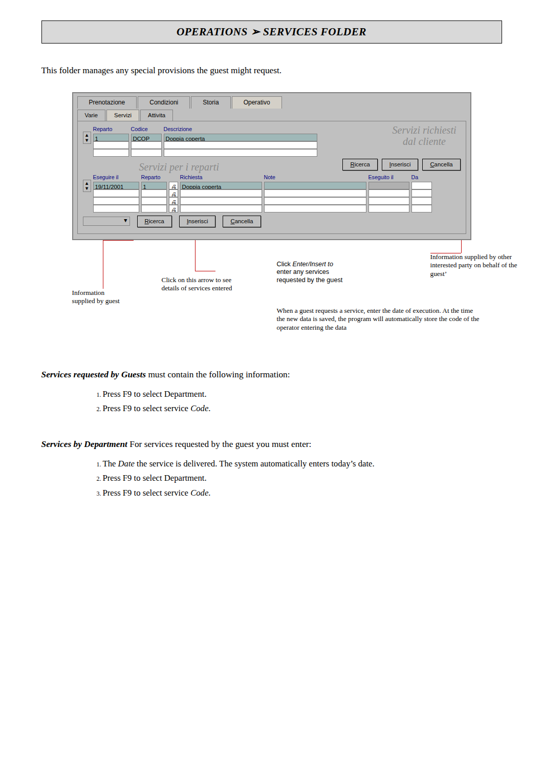OPERATIONS ➢ SERVICES FOLDER
This folder manages any special provisions the guest might request.
Prenotazione
Condizioni
Storia
Operativo
Varie
Servizi
Attivita
Servizi richiesti
dal cliente
▲
▼
Reparto
Codice
Descrizione
1
DCOP
Doppia coperta
Servizi per i reparti
Ricerca
Inserisci
Cancella
▲
▼
Eseguire il
Reparto
Richiesta
Note
Eseguito il
Da
19/11/2001
1
🖨
Doppia coperta
🖨
🖨
🖨
Ricerca
Inserisci
Cancella
Information
supplied by guest
Click on this arrow to see
details of services entered
Click Enter/Insert to
enter any services
requested by the guest
When a guest requests a service, enter the date of execution. At the time the new data is saved, the program will automatically store the code of the operator entering the data
Information supplied by other interested party on behalf of the guest’
Services requested by Guests must contain the following information:
Press F9 to select Department.
Press F9 to select service Code.
Services by Department For services requested by the guest you must enter:
The Date the service is delivered. The system automatically enters today’s date.
Press F9 to select Department.
Press F9 to select service Code.